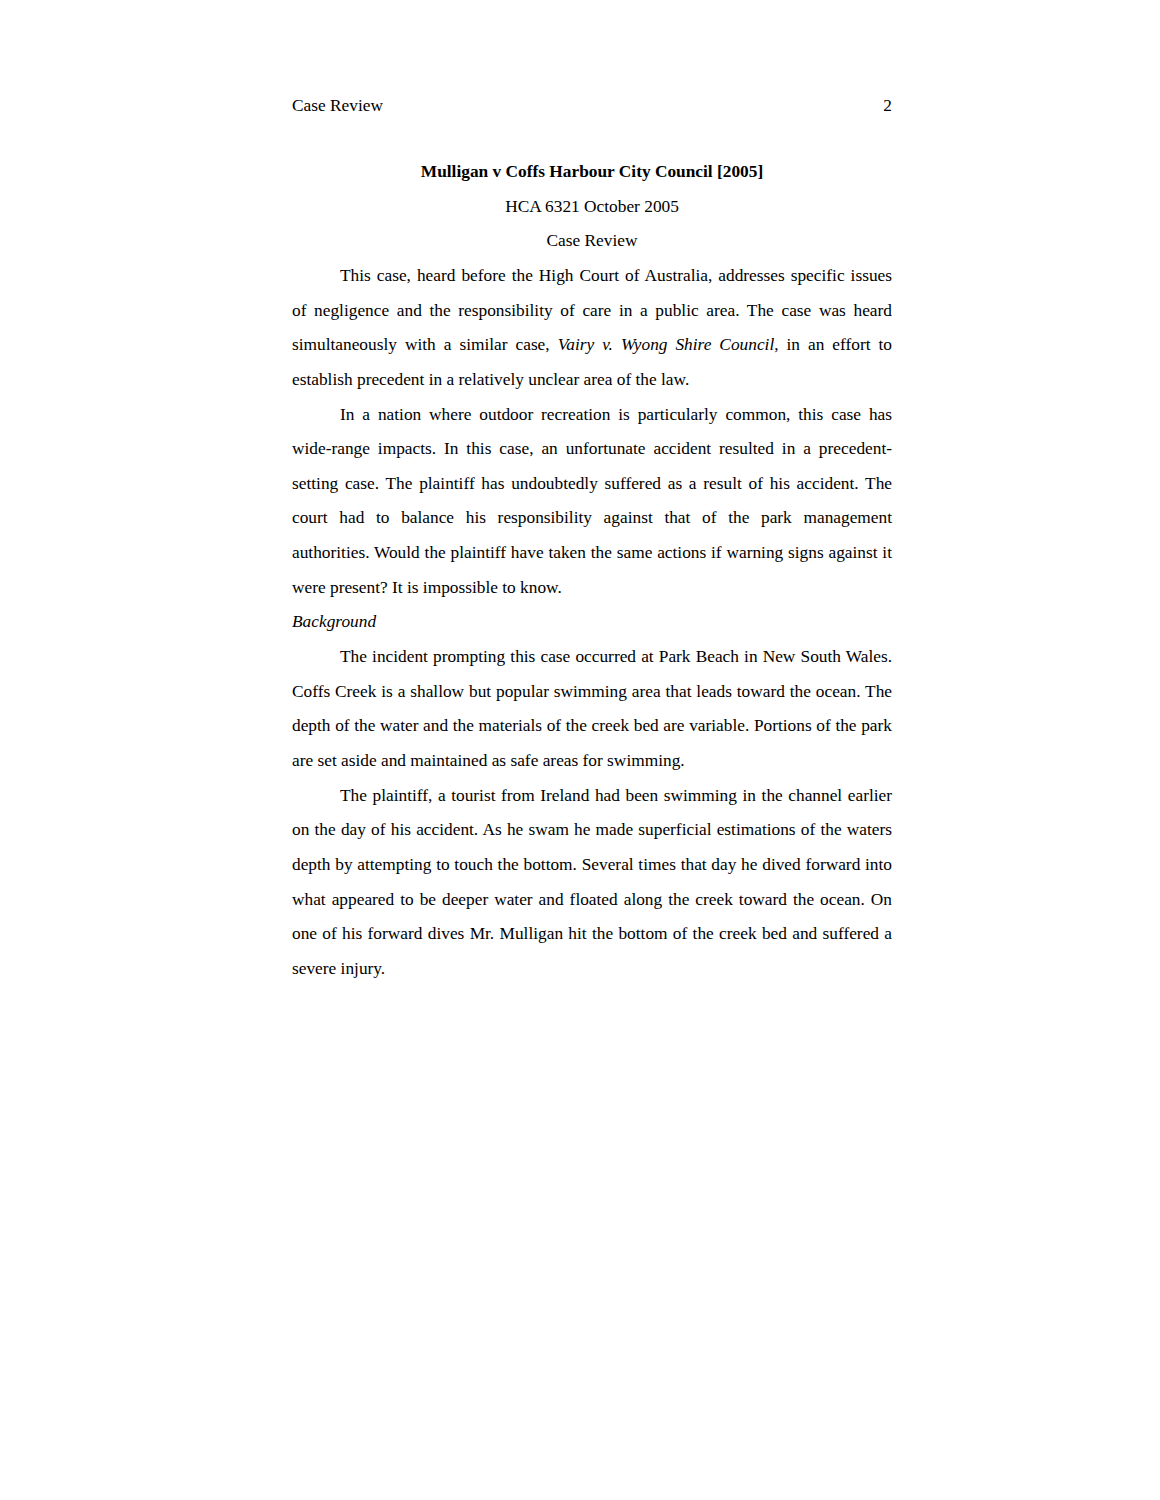Case Review 2
Mulligan v Coffs Harbour City Council [2005]
HCA 6321 October 2005
Case Review
This case, heard before the High Court of Australia, addresses specific issues of negligence and the responsibility of care in a public area. The case was heard simultaneously with a similar case, Vairy v. Wyong Shire Council, in an effort to establish precedent in a relatively unclear area of the law.
In a nation where outdoor recreation is particularly common, this case has wide-range impacts. In this case, an unfortunate accident resulted in a precedent-setting case. The plaintiff has undoubtedly suffered as a result of his accident. The court had to balance his responsibility against that of the park management authorities. Would the plaintiff have taken the same actions if warning signs against it were present? It is impossible to know.
Background
The incident prompting this case occurred at Park Beach in New South Wales. Coffs Creek is a shallow but popular swimming area that leads toward the ocean. The depth of the water and the materials of the creek bed are variable. Portions of the park are set aside and maintained as safe areas for swimming.
The plaintiff, a tourist from Ireland had been swimming in the channel earlier on the day of his accident. As he swam he made superficial estimations of the waters depth by attempting to touch the bottom. Several times that day he dived forward into what appeared to be deeper water and floated along the creek toward the ocean. On one of his forward dives Mr. Mulligan hit the bottom of the creek bed and suffered a severe injury.